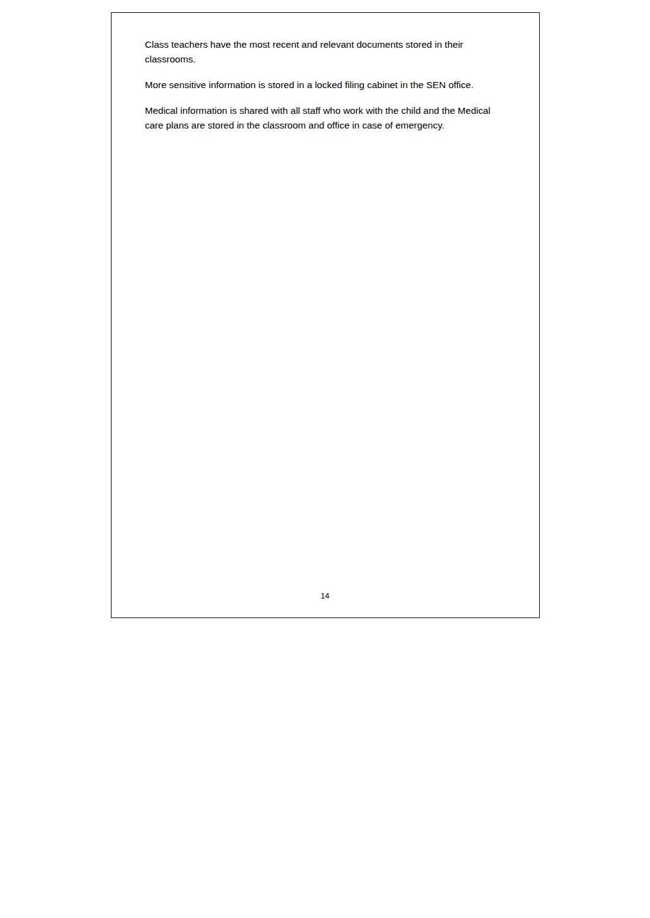Class teachers have the most recent and relevant documents stored in their classrooms.
More sensitive information is stored in a locked filing cabinet in the SEN office.
Medical information is shared with all staff who work with the child and the Medical care plans are stored in the classroom and office in case of emergency.
14